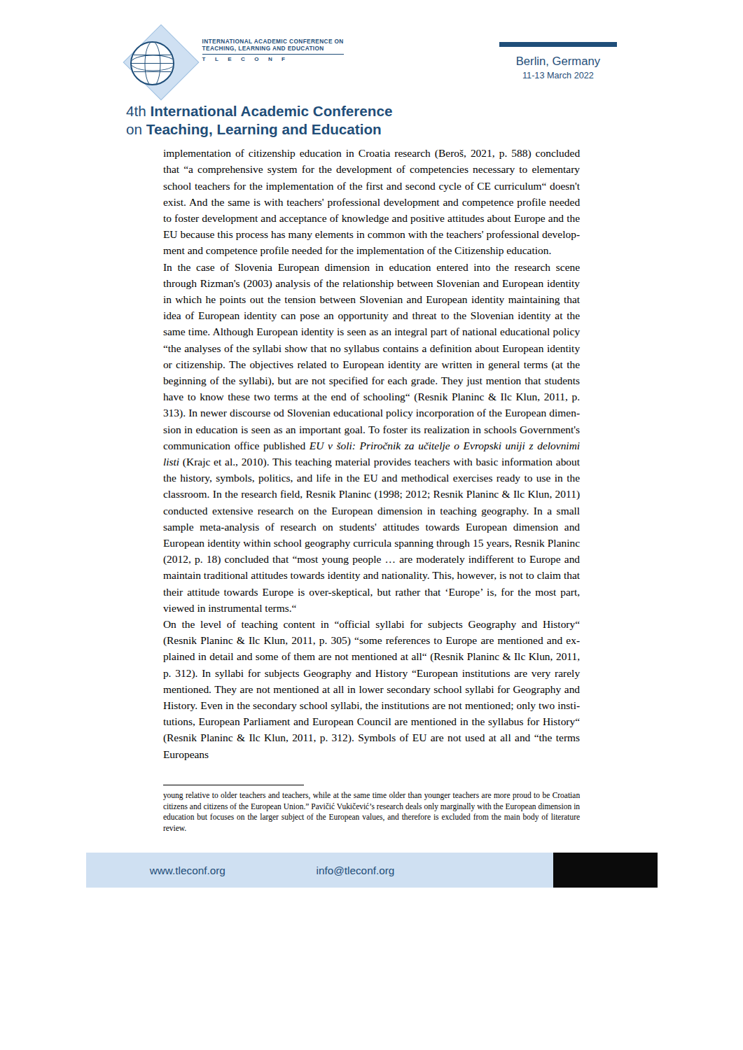International Academic Conference on
Teaching, Learning and Education
T L E C O N F
4th International Academic Conference
on Teaching, Learning and Education
Berlin, Germany
11-13 March 2022
implementation of citizenship education in Croatia research (Beroš, 2021, p. 588) concluded that “a comprehensive system for the development of competencies necessary to elementary school teachers for the implementation of the first and second cycle of CE curriculum“ doesn't exist. And the same is with teachers' professional development and competence profile needed to foster development and acceptance of knowledge and positive attitudes about Europe and the EU because this process has many elements in common with the teachers' professional development and competence profile needed for the implementation of the Citizenship education.
In the case of Slovenia European dimension in education entered into the research scene through Rizman's (2003) analysis of the relationship between Slovenian and European identity in which he points out the tension between Slovenian and European identity maintaining that idea of European identity can pose an opportunity and threat to the Slovenian identity at the same time. Although European identity is seen as an integral part of national educational policy “the analyses of the syllabi show that no syllabus contains a definition about European identity or citizenship. The objectives related to European identity are written in general terms (at the beginning of the syllabi), but are not specified for each grade. They just mention that students have to know these two terms at the end of schooling“ (Resnik Planinc & Ilc Klun, 2011, p. 313). In newer discourse od Slovenian educational policy incorporation of the European dimension in education is seen as an important goal. To foster its realization in schools Government's communication office published EU v šoli: Priročnik za učitelje o Evropski uniji z delovnimi listi (Krajc et al., 2010). This teaching material provides teachers with basic information about the history, symbols, politics, and life in the EU and methodical exercises ready to use in the classroom. In the research field, Resnik Planinc (1998; 2012; Resnik Planinc & Ilc Klun, 2011) conducted extensive research on the European dimension in teaching geography. In a small sample meta-analysis of research on students' attitudes towards European dimension and European identity within school geography curricula spanning through 15 years, Resnik Planinc (2012, p. 18) concluded that “most young people … are moderately indifferent to Europe and maintain traditional attitudes towards identity and nationality. This, however, is not to claim that their attitude towards Europe is over-skeptical, but rather that ‘Europe’ is, for the most part, viewed in instrumental terms.“
On the level of teaching content in “official syllabi for subjects Geography and History“ (Resnik Planinc & Ilc Klun, 2011, p. 305) “some references to Europe are mentioned and explained in detail and some of them are not mentioned at all“ (Resnik Planinc & Ilc Klun, 2011, p. 312). In syllabi for subjects Geography and History “European institutions are very rarely mentioned. They are not mentioned at all in lower secondary school syllabi for Geography and History. Even in the secondary school syllabi, the institutions are not mentioned; only two institutions, European Parliament and European Council are mentioned in the syllabus for History“ (Resnik Planinc & Ilc Klun, 2011, p. 312). Symbols of EU are not used at all and “the terms Europeans
young relative to older teachers and teachers, while at the same time older than younger teachers are more proud to be Croatian citizens and citizens of the European Union.” Pavičić Vukičević’s research deals only marginally with the European dimension in education but focuses on the larger subject of the European values, and therefore is excluded from the main body of literature review.
www.tleconf.org info@tleconf.org